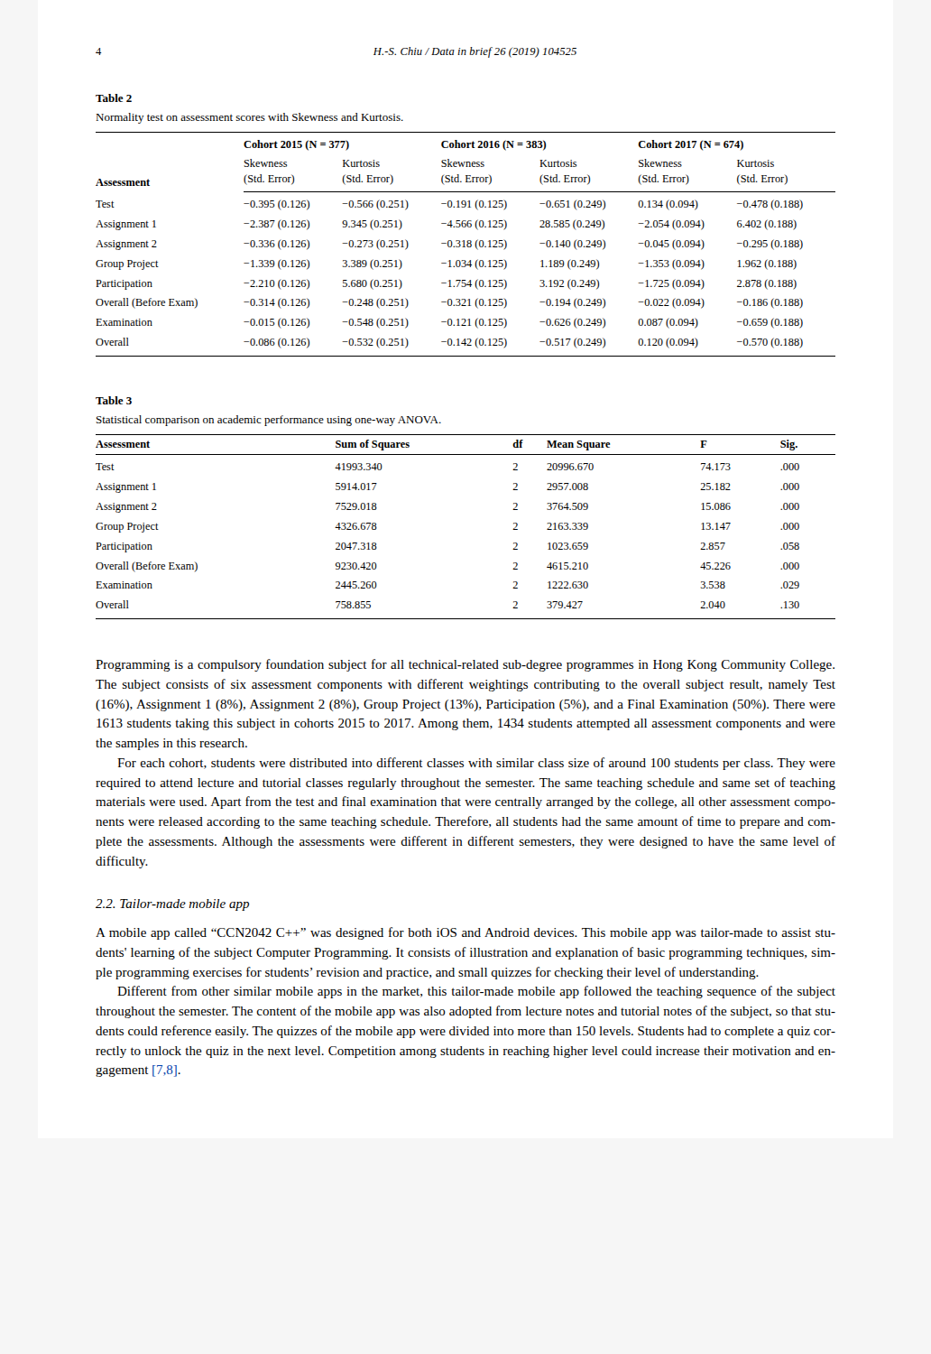4 H.-S. Chiu / Data in brief 26 (2019) 104525
Table 2
Normality test on assessment scores with Skewness and Kurtosis.
| Assessment | Cohort 2015 (N = 377) | Cohort 2016 (N = 383) | Cohort 2017 (N = 674) |
| --- | --- | --- | --- |
| Skewness (Std. Error) | Kurtosis (Std. Error) | Skewness (Std. Error) | Kurtosis (Std. Error) | Skewness (Std. Error) | Kurtosis (Std. Error) |
| Test | −0.395 (0.126) | −0.566 (0.251) | −0.191 (0.125) | −0.651 (0.249) | 0.134 (0.094) | −0.478 (0.188) |
| Assignment 1 | −2.387 (0.126) | 9.345 (0.251) | −4.566 (0.125) | 28.585 (0.249) | −2.054 (0.094) | 6.402 (0.188) |
| Assignment 2 | −0.336 (0.126) | −0.273 (0.251) | −0.318 (0.125) | −0.140 (0.249) | −0.045 (0.094) | −0.295 (0.188) |
| Group Project | −1.339 (0.126) | 3.389 (0.251) | −1.034 (0.125) | 1.189 (0.249) | −1.353 (0.094) | 1.962 (0.188) |
| Participation | −2.210 (0.126) | 5.680 (0.251) | −1.754 (0.125) | 3.192 (0.249) | −1.725 (0.094) | 2.878 (0.188) |
| Overall (Before Exam) | −0.314 (0.126) | −0.248 (0.251) | −0.321 (0.125) | −0.194 (0.249) | −0.022 (0.094) | −0.186 (0.188) |
| Examination | −0.015 (0.126) | −0.548 (0.251) | −0.121 (0.125) | −0.626 (0.249) | 0.087 (0.094) | −0.659 (0.188) |
| Overall | −0.086 (0.126) | −0.532 (0.251) | −0.142 (0.125) | −0.517 (0.249) | 0.120 (0.094) | −0.570 (0.188) |
Table 3
Statistical comparison on academic performance using one-way ANOVA.
| Assessment | Sum of Squares | df | Mean Square | F | Sig. |
| --- | --- | --- | --- | --- | --- |
| Test | 41993.340 | 2 | 20996.670 | 74.173 | .000 |
| Assignment 1 | 5914.017 | 2 | 2957.008 | 25.182 | .000 |
| Assignment 2 | 7529.018 | 2 | 3764.509 | 15.086 | .000 |
| Group Project | 4326.678 | 2 | 2163.339 | 13.147 | .000 |
| Participation | 2047.318 | 2 | 1023.659 | 2.857 | .058 |
| Overall (Before Exam) | 9230.420 | 2 | 4615.210 | 45.226 | .000 |
| Examination | 2445.260 | 2 | 1222.630 | 3.538 | .029 |
| Overall | 758.855 | 2 | 379.427 | 2.040 | .130 |
Programming is a compulsory foundation subject for all technical-related sub-degree programmes in Hong Kong Community College. The subject consists of six assessment components with different weightings contributing to the overall subject result, namely Test (16%), Assignment 1 (8%), Assignment 2 (8%), Group Project (13%), Participation (5%), and a Final Examination (50%). There were 1613 students taking this subject in cohorts 2015 to 2017. Among them, 1434 students attempted all assessment components and were the samples in this research.
For each cohort, students were distributed into different classes with similar class size of around 100 students per class. They were required to attend lecture and tutorial classes regularly throughout the semester. The same teaching schedule and same set of teaching materials were used. Apart from the test and final examination that were centrally arranged by the college, all other assessment components were released according to the same teaching schedule. Therefore, all students had the same amount of time to prepare and complete the assessments. Although the assessments were different in different semesters, they were designed to have the same level of difficulty.
2.2. Tailor-made mobile app
A mobile app called “CCN2042 C++” was designed for both iOS and Android devices. This mobile app was tailor-made to assist students' learning of the subject Computer Programming. It consists of illustration and explanation of basic programming techniques, simple programming exercises for students’ revision and practice, and small quizzes for checking their level of understanding.
Different from other similar mobile apps in the market, this tailor-made mobile app followed the teaching sequence of the subject throughout the semester. The content of the mobile app was also adopted from lecture notes and tutorial notes of the subject, so that students could reference easily. The quizzes of the mobile app were divided into more than 150 levels. Students had to complete a quiz correctly to unlock the quiz in the next level. Competition among students in reaching higher level could increase their motivation and engagement [7,8].